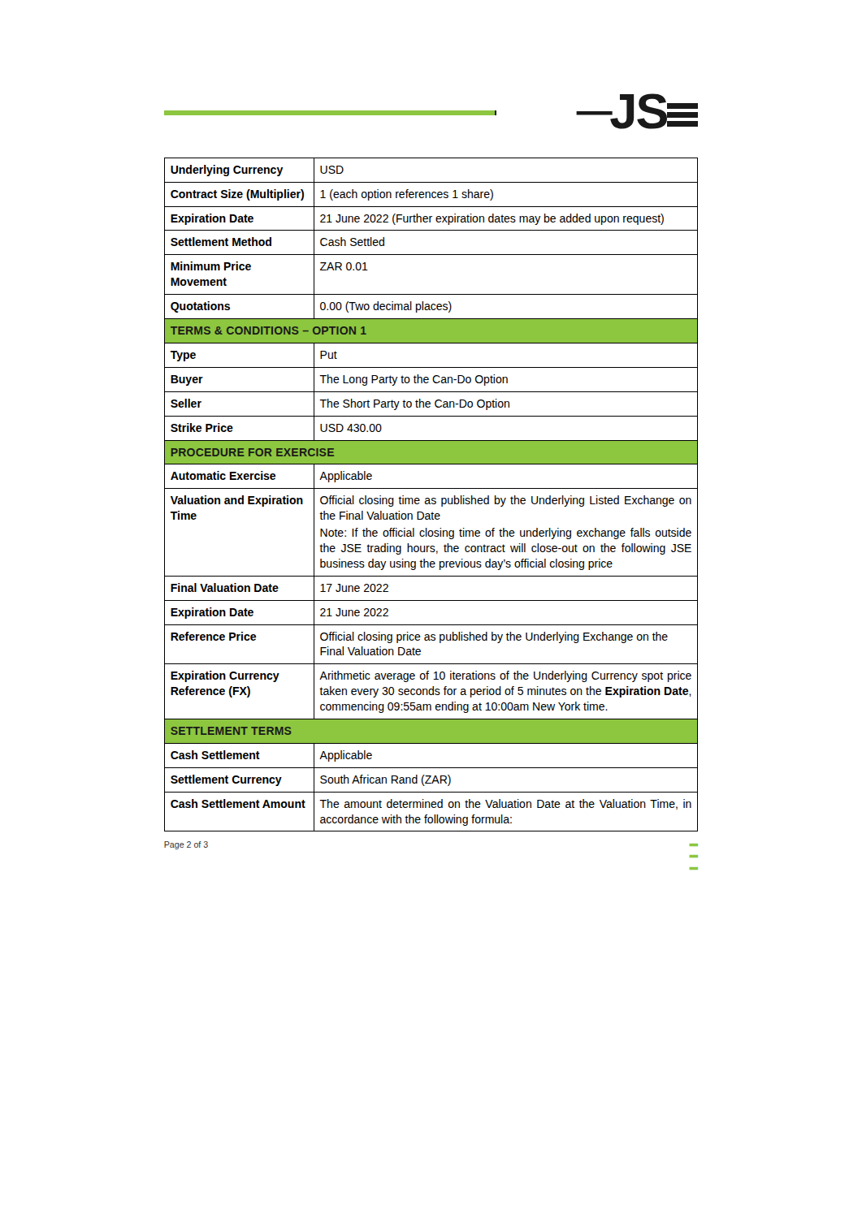─JS
| Underlying Currency | USD |
| Contract Size (Multiplier) | 1 (each option references 1 share) |
| Expiration Date | 21 June 2022 (Further expiration dates may be added upon request) |
| Settlement Method | Cash Settled |
| Minimum Price Movement | ZAR 0.01 |
| Quotations | 0.00 (Two decimal places) |
| TERMS & CONDITIONS – OPTION 1 |
| Type | Put |
| Buyer | The Long Party to the Can-Do Option |
| Seller | The Short Party to the Can-Do Option |
| Strike Price | USD 430.00 |
| PROCEDURE FOR EXERCISE |
| Automatic Exercise | Applicable |
| Valuation and Expiration Time | Official closing time as published by the Underlying Listed Exchange on the Final Valuation Date Note: If the official closing time of the underlying exchange falls outside the JSE trading hours, the contract will close-out on the following JSE business day using the previous day’s official closing price |
| Final Valuation Date | 17 June 2022 |
| Expiration Date | 21 June 2022 |
| Reference Price | Official closing price as published by the Underlying Exchange on the Final Valuation Date |
| Expiration Currency Reference (FX) | Arithmetic average of 10 iterations of the Underlying Currency spot price taken every 30 seconds for a period of 5 minutes on the Expiration Date , commencing 09:55am ending at 10:00am New York time. |
| SETTLEMENT TERMS |
| Cash Settlement | Applicable |
| Settlement Currency | South African Rand (ZAR) |
| Cash Settlement Amount | The amount determined on the Valuation Date at the Valuation Time, in accordance with the following formula: |
Page 2 of 3
━
━
━